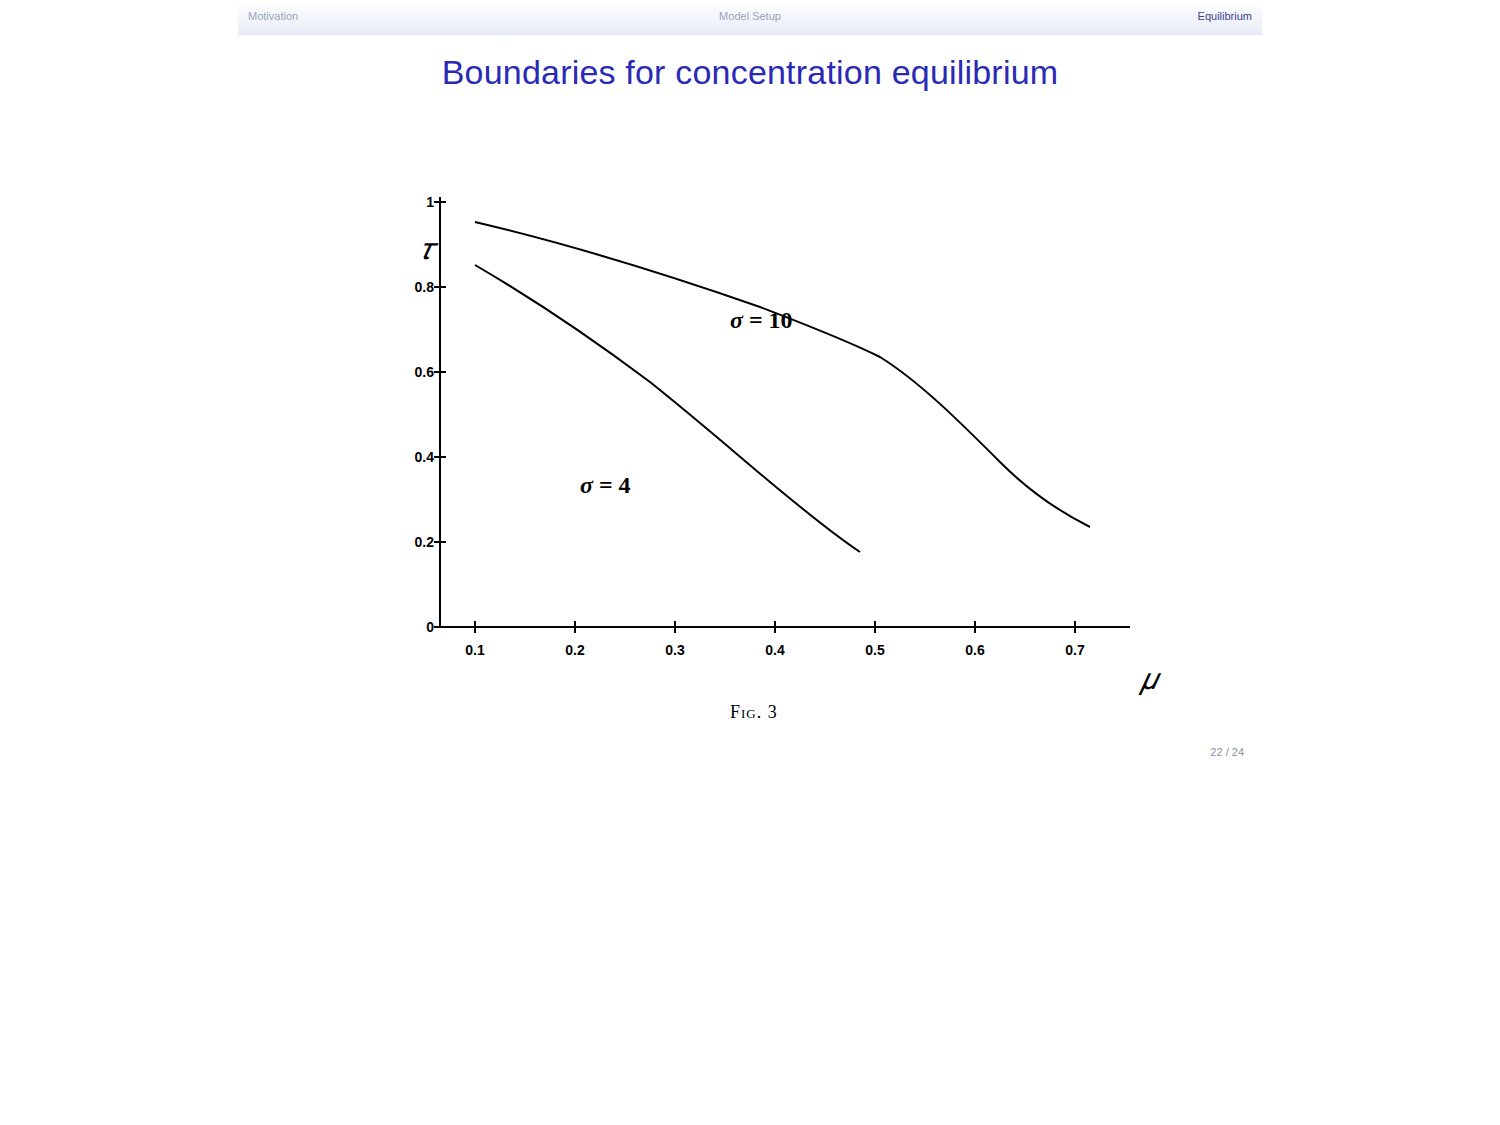Motivation Model Setup Equilibrium
Boundaries for concentration equilibrium
𝜏 𝜇 σ = 10 σ = 4 1 0.8 0.6 0.4 0.2 0 0.1 0.2 0.3 0.4 0.5 0.6 0.7
Fig. 3
22 / 24